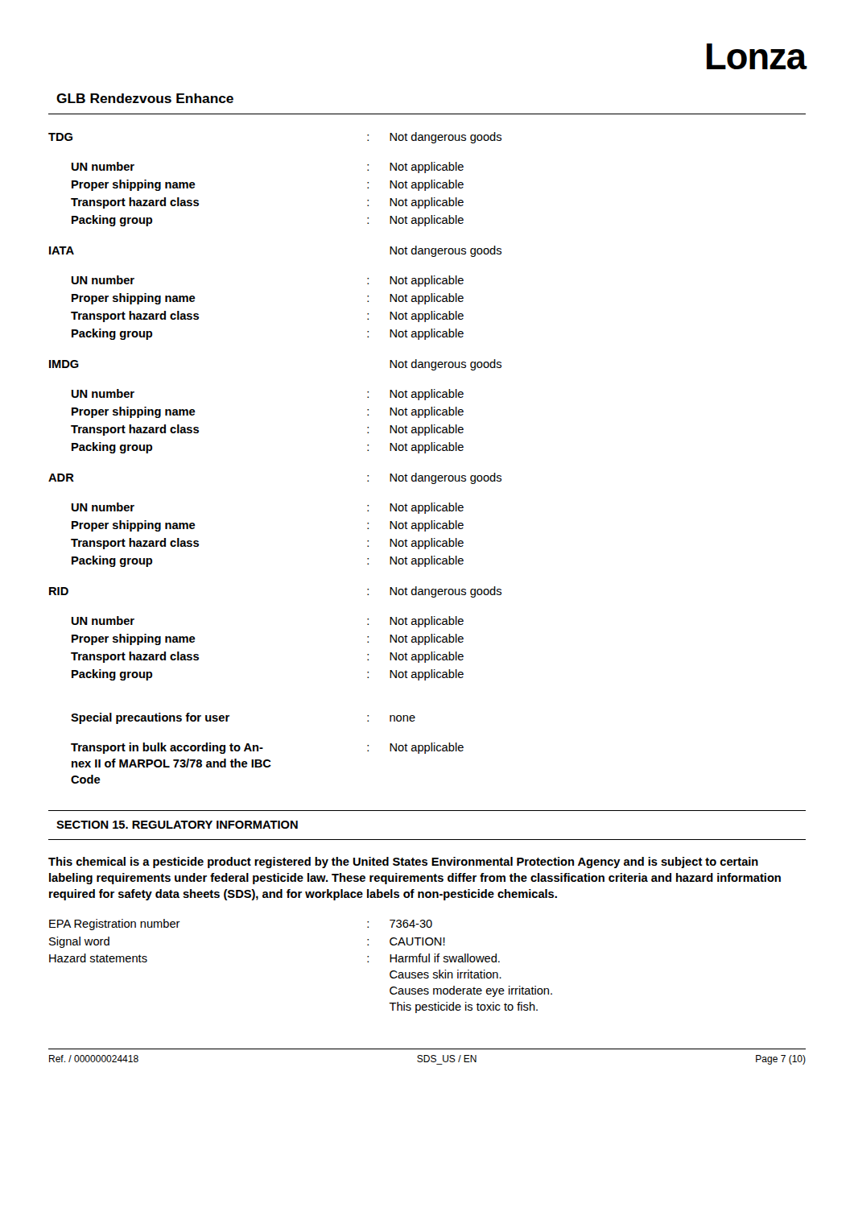Lonza
GLB Rendezvous Enhance
| TDG | : | Not dangerous goods |
| UN number | : | Not applicable |
| Proper shipping name | : | Not applicable |
| Transport hazard class | : | Not applicable |
| Packing group | : | Not applicable |
| IATA | | Not dangerous goods |
| UN number | : | Not applicable |
| Proper shipping name | : | Not applicable |
| Transport hazard class | : | Not applicable |
| Packing group | : | Not applicable |
| IMDG | | Not dangerous goods |
| UN number | : | Not applicable |
| Proper shipping name | : | Not applicable |
| Transport hazard class | : | Not applicable |
| Packing group | : | Not applicable |
| ADR | : | Not dangerous goods |
| UN number | : | Not applicable |
| Proper shipping name | : | Not applicable |
| Transport hazard class | : | Not applicable |
| Packing group | : | Not applicable |
| RID | : | Not dangerous goods |
| UN number | : | Not applicable |
| Proper shipping name | : | Not applicable |
| Transport hazard class | : | Not applicable |
| Packing group | : | Not applicable |
| Special precautions for user | : | none |
| Transport in bulk according to An- nex II of MARPOL 73/78 and the IBC Code | : | Not applicable |
SECTION 15. REGULATORY INFORMATION
This chemical is a pesticide product registered by the United States Environmental Protection Agency and is subject to certain labeling requirements under federal pesticide law. These requirements differ from the classification criteria and hazard information required for safety data sheets (SDS), and for workplace labels of non-pesticide chemicals.
| EPA Registration number | : | 7364-30 |
| Signal word | : | CAUTION! |
| Hazard statements | : | Harmful if swallowed. Causes skin irritation. Causes moderate eye irritation. This pesticide is toxic to fish. |
Ref. / 000000024418 SDS_US / EN Page 7 (10)